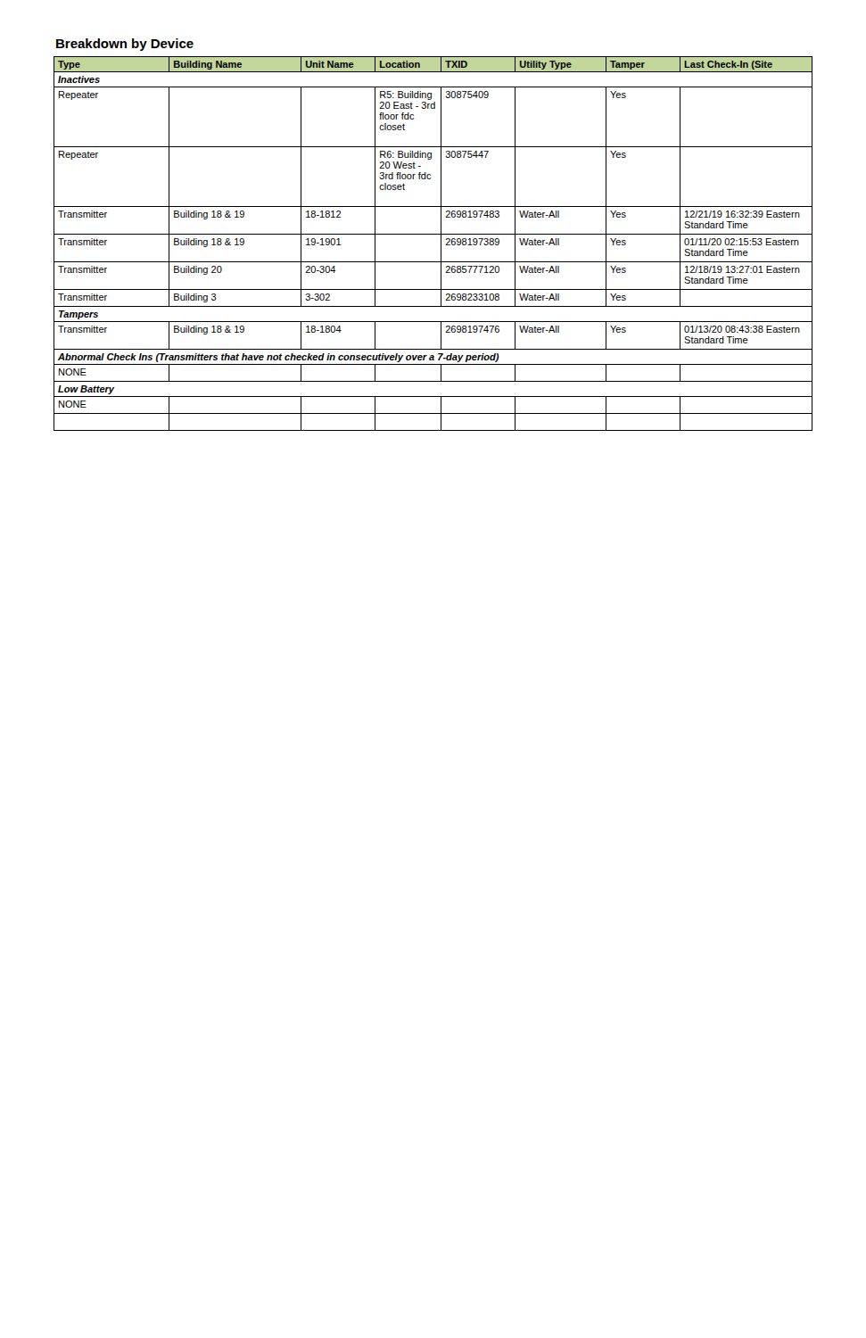Breakdown by Device
| Type | Building Name | Unit Name | Location | TXID | Utility Type | Tamper | Last Check-In (Site |
| --- | --- | --- | --- | --- | --- | --- | --- |
| Inactives |
| Repeater | | | R5: Building 20 East - 3rd floor fdc closet | 30875409 | | Yes | |
| Repeater | | | R6: Building 20 West - 3rd floor fdc closet | 30875447 | | Yes | |
| Transmitter | Building 18 & 19 | 18-1812 | | 2698197483 | Water-All | Yes | 12/21/19 16:32:39 Eastern Standard Time |
| Transmitter | Building 18 & 19 | 19-1901 | | 2698197389 | Water-All | Yes | 01/11/20 02:15:53 Eastern Standard Time |
| Transmitter | Building 20 | 20-304 | | 2685777120 | Water-All | Yes | 12/18/19 13:27:01 Eastern Standard Time |
| Transmitter | Building 3 | 3-302 | | 2698233108 | Water-All | Yes | |
| Tampers |
| Transmitter | Building 18 & 19 | 18-1804 | | 2698197476 | Water-All | Yes | 01/13/20 08:43:38 Eastern Standard Time |
| Abnormal Check Ins (Transmitters that have not checked in consecutively over a 7-day period) |
| NONE | | | | | | | |
| Low Battery |
| NONE | | | | | | | |